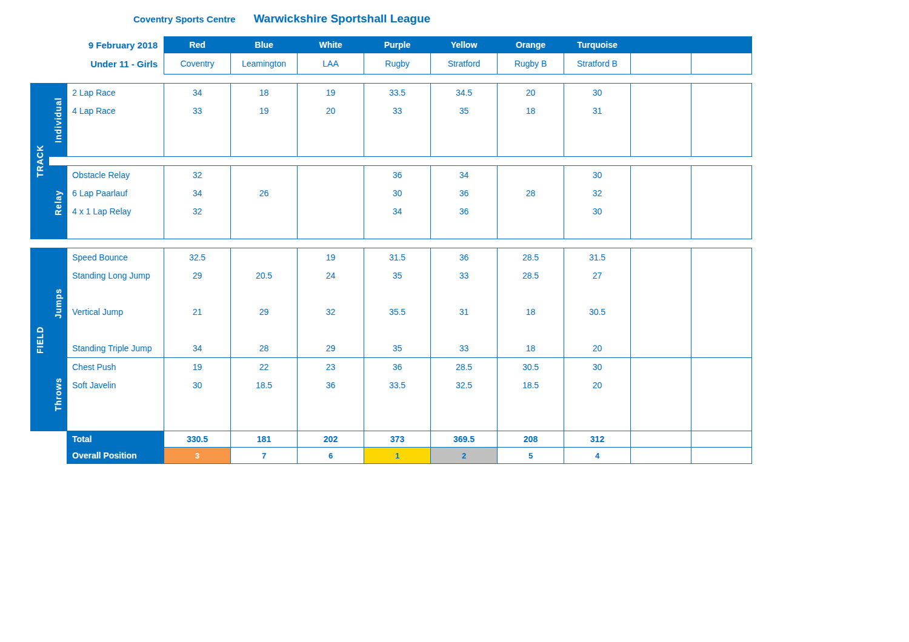Coventry Sports Centre Warwickshire Sportshall League
| | | 9 February 2018 | Red | Blue | White | Purple | Yellow | Orange | Turquoise | | |
| | | Under 11 - Girls | Coventry | Leamington | LAA | Rugby | Stratford | Rugby B | Stratford B | | |
| TRACK | Individual | 2 Lap Race | 34 | 18 | 19 | 33.5 | 34.5 | 20 | 30 | | |
| 4 Lap Race | 33 | 19 | 20 | 33 | 35 | 18 | 31 | | |
| Relay | Obstacle Relay | 32 | | | 36 | 34 | | 30 | | |
| 6 Lap Paarlauf | 34 | 26 | | 30 | 36 | 28 | 32 | | |
| 4 x 1 Lap Relay | 32 | | | 34 | 36 | | 30 | | |
| FIELD | Jumps | Speed Bounce | 32.5 | | 19 | 31.5 | 36 | 28.5 | 31.5 | | |
| Standing Long Jump | 29 | 20.5 | 24 | 35 | 33 | 28.5 | 27 | | |
| Vertical Jump | 21 | 29 | 32 | 35.5 | 31 | 18 | 30.5 | | |
| Standing Triple Jump | 34 | 28 | 29 | 35 | 33 | 18 | 20 | | |
| Throws | Chest Push | 19 | 22 | 23 | 36 | 28.5 | 30.5 | 30 | | |
| Soft Javelin | 30 | 18.5 | 36 | 33.5 | 32.5 | 18.5 | 20 | | |
| | | Total | 330.5 | 181 | 202 | 373 | 369.5 | 208 | 312 | | |
| | | Overall Position | 3 | 7 | 6 | 1 | 2 | 5 | 4 | | |